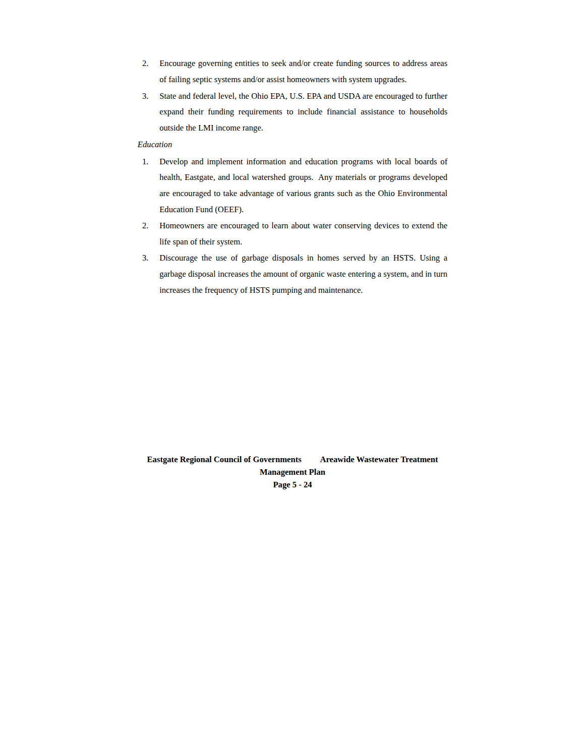2. Encourage governing entities to seek and/or create funding sources to address areas of failing septic systems and/or assist homeowners with system upgrades.
3. State and federal level, the Ohio EPA, U.S. EPA and USDA are encouraged to further expand their funding requirements to include financial assistance to households outside the LMI income range.
Education
1. Develop and implement information and education programs with local boards of health, Eastgate, and local watershed groups. Any materials or programs developed are encouraged to take advantage of various grants such as the Ohio Environmental Education Fund (OEEF).
2. Homeowners are encouraged to learn about water conserving devices to extend the life span of their system.
3. Discourage the use of garbage disposals in homes served by an HSTS. Using a garbage disposal increases the amount of organic waste entering a system, and in turn increases the frequency of HSTS pumping and maintenance.
Eastgate Regional Council of Governments Areawide Wastewater Treatment Management Plan Page 5 - 24